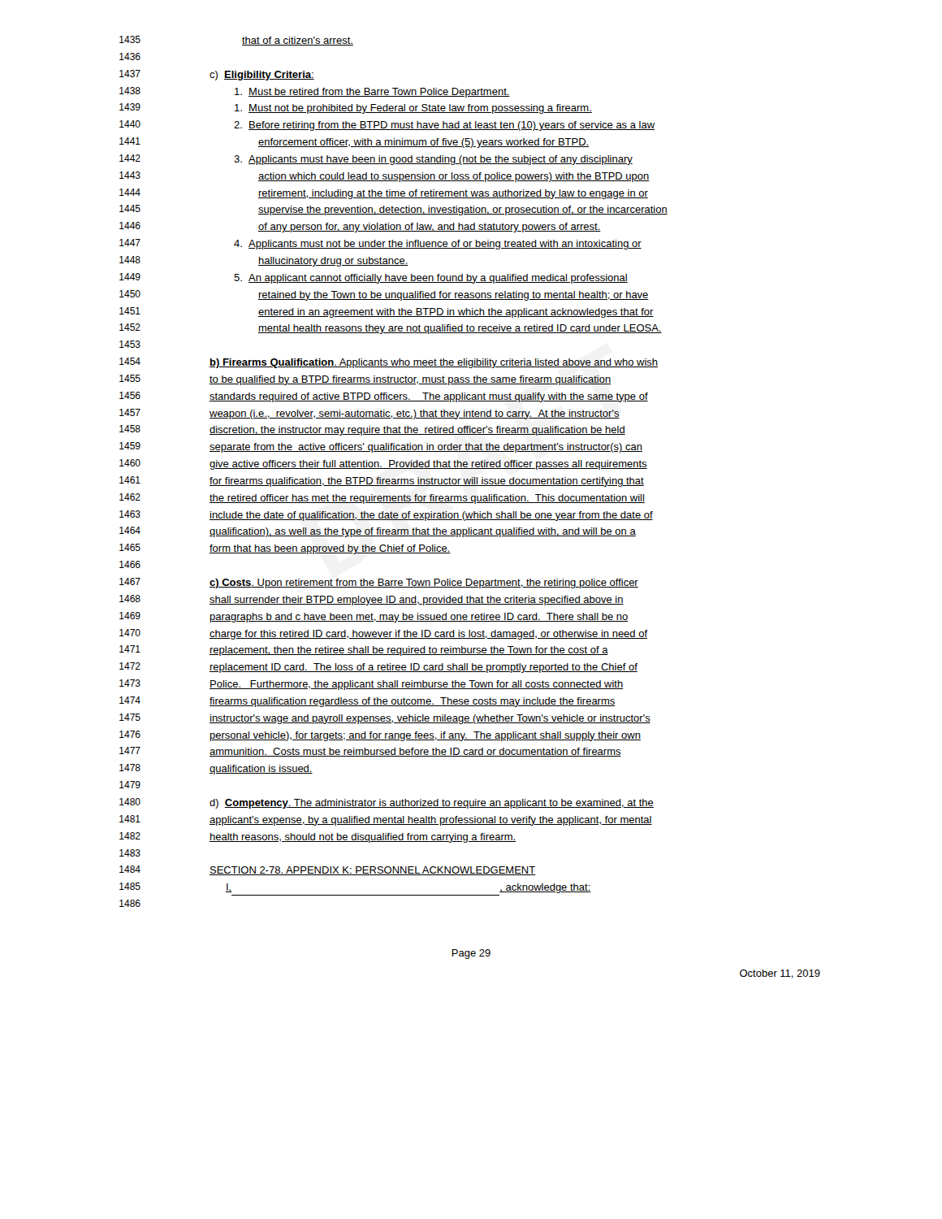DRAFT
| 1435 | that of a citizen's arrest. |
| 1436 | |
| 1437 | c) Eligibility Criteria : |
| 1438 | 1. Must be retired from the Barre Town Police Department. |
| 1439 | 1. Must not be prohibited by Federal or State law from possessing a firearm. |
| 1440 | 2. Before retiring from the BTPD must have had at least ten (10) years of service as a law |
| 1441 | enforcement officer, with a minimum of five (5) years worked for BTPD. |
| 1442 | 3. Applicants must have been in good standing (not be the subject of any disciplinary |
| 1443 | action which could lead to suspension or loss of police powers) with the BTPD upon |
| 1444 | retirement, including at the time of retirement was authorized by law to engage in or |
| 1445 | supervise the prevention, detection, investigation, or prosecution of, or the incarceration |
| 1446 | of any person for, any violation of law, and had statutory powers of arrest. |
| 1447 | 4. Applicants must not be under the influence of or being treated with an intoxicating or |
| 1448 | hallucinatory drug or substance. |
| 1449 | 5. An applicant cannot officially have been found by a qualified medical professional |
| 1450 | retained by the Town to be unqualified for reasons relating to mental health; or have |
| 1451 | entered in an agreement with the BTPD in which the applicant acknowledges that for |
| 1452 | mental health reasons they are not qualified to receive a retired ID card under LEOSA. |
| 1453 | |
| 1454 | b) Firearms Qualification . Applicants who meet the eligibility criteria listed above and who wish |
| 1455 | to be qualified by a BTPD firearms instructor, must pass the same firearm qualification |
| 1456 | standards required of active BTPD officers. The applicant must qualify with the same type of |
| 1457 | weapon (i.e., revolver, semi-automatic, etc.) that they intend to carry. At the instructor's |
| 1458 | discretion, the instructor may require that the retired officer's firearm qualification be held |
| 1459 | separate from the active officers' qualification in order that the department's instructor(s) can |
| 1460 | give active officers their full attention. Provided that the retired officer passes all requirements |
| 1461 | for firearms qualification, the BTPD firearms instructor will issue documentation certifying that |
| 1462 | the retired officer has met the requirements for firearms qualification. This documentation will |
| 1463 | include the date of qualification, the date of expiration (which shall be one year from the date of |
| 1464 | qualification), as well as the type of firearm that the applicant qualified with, and will be on a |
| 1465 | form that has been approved by the Chief of Police. |
| 1466 | |
| 1467 | c) Costs . Upon retirement from the Barre Town Police Department, the retiring police officer |
| 1468 | shall surrender their BTPD employee ID and, provided that the criteria specified above in |
| 1469 | paragraphs b and c have been met, may be issued one retiree ID card. There shall be no |
| 1470 | charge for this retired ID card, however if the ID card is lost, damaged, or otherwise in need of |
| 1471 | replacement, then the retiree shall be required to reimburse the Town for the cost of a |
| 1472 | replacement ID card. The loss of a retiree ID card shall be promptly reported to the Chief of |
| 1473 | Police. Furthermore, the applicant shall reimburse the Town for all costs connected with |
| 1474 | firearms qualification regardless of the outcome. These costs may include the firearms |
| 1475 | instructor's wage and payroll expenses, vehicle mileage (whether Town's vehicle or instructor's |
| 1476 | personal vehicle), for targets; and for range fees, if any. The applicant shall supply their own |
| 1477 | ammunition. Costs must be reimbursed before the ID card or documentation of firearms |
| 1478 | qualification is issued. |
| 1479 | |
| 1480 | d) Competency . The administrator is authorized to require an applicant to be examined, at the |
| 1481 | applicant's expense, by a qualified mental health professional to verify the applicant, for mental |
| 1482 | health reasons, should not be disqualified from carrying a firearm. |
| 1483 | |
| 1484 | SECTION 2-78. APPENDIX K: PERSONNEL ACKNOWLEDGEMENT |
| 1485 | I, , acknowledge that: |
| 1486 | |
Page 29
October 11, 2019